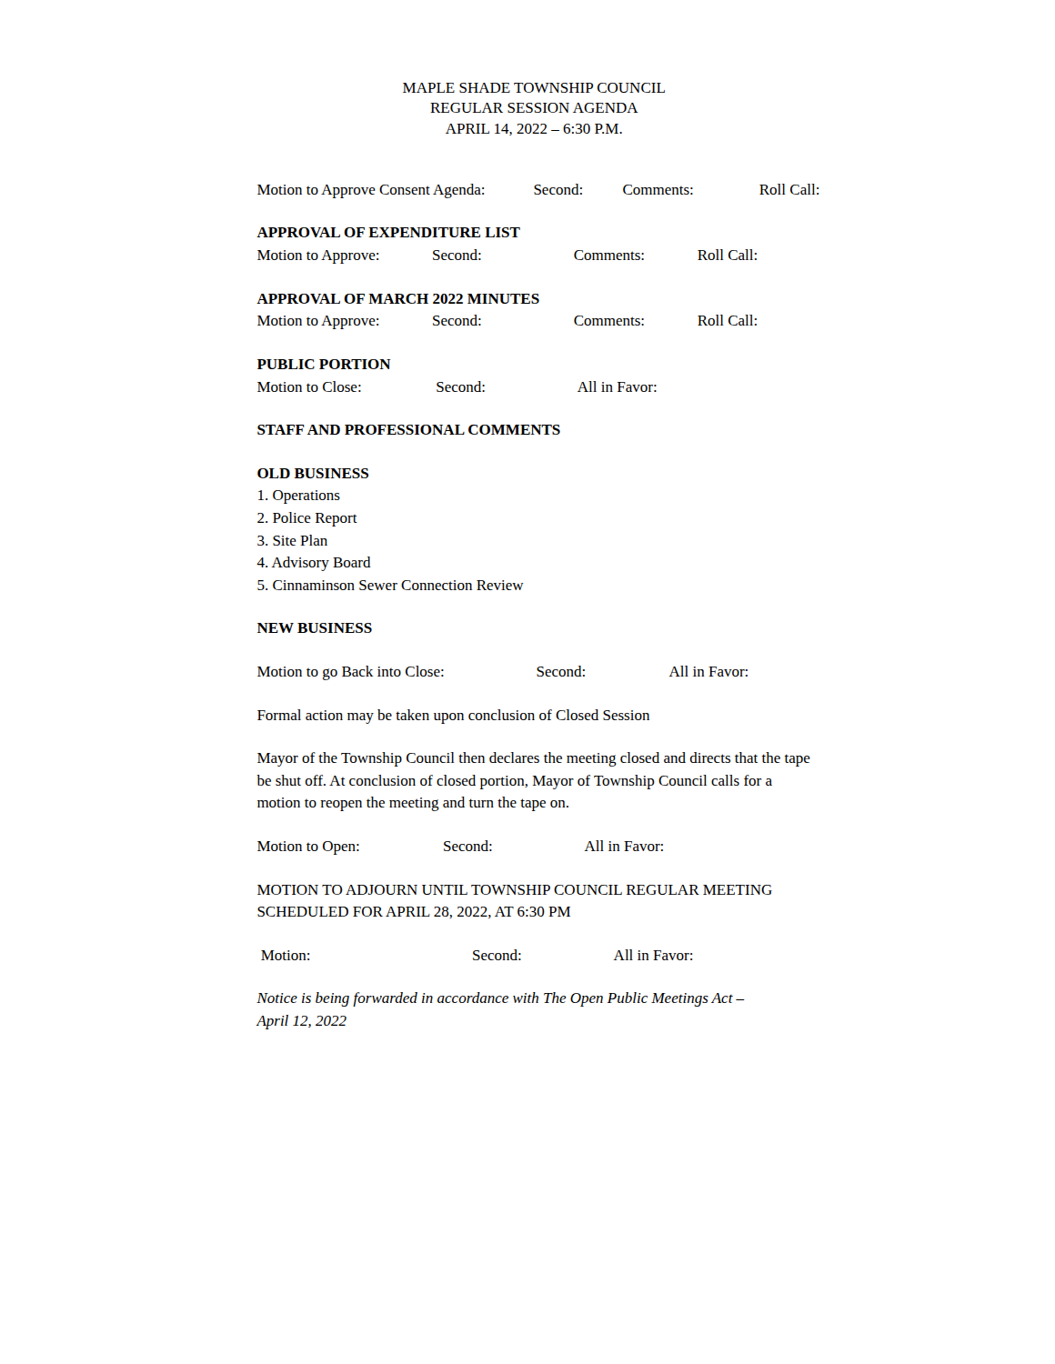MAPLE SHADE TOWNSHIP COUNCIL
REGULAR SESSION AGENDA
APRIL 14, 2022 – 6:30 P.M.
Motion to Approve Consent Agenda: Second: Comments: Roll Call:
Approval of Expenditure List
Motion to Approve: Second: Comments: Roll Call:
Approval of March 2022 Minutes
Motion to Approve: Second: Comments: Roll Call:
Public Portion
Motion to Close: Second: All in Favor:
Staff and Professional Comments
Old Business
1. Operations
2. Police Report
3. Site Plan
4. Advisory Board
5. Cinnaminson Sewer Connection Review
New Business
Motion to go Back into Close: Second: All in Favor:
Formal action may be taken upon conclusion of Closed Session
Mayor of the Township Council then declares the meeting closed and directs that the tape be shut off. At conclusion of closed portion, Mayor of Township Council calls for a motion to reopen the meeting and turn the tape on.
Motion to Open: Second: All in Favor:
MOTION TO ADJOURN UNTIL TOWNSHIP COUNCIL REGULAR MEETING
SCHEDULED FOR APRIL 28, 2022, AT 6:30 PM
Motion: Second: All in Favor:
Notice is being forwarded in accordance with The Open Public Meetings Act –
April 12, 2022